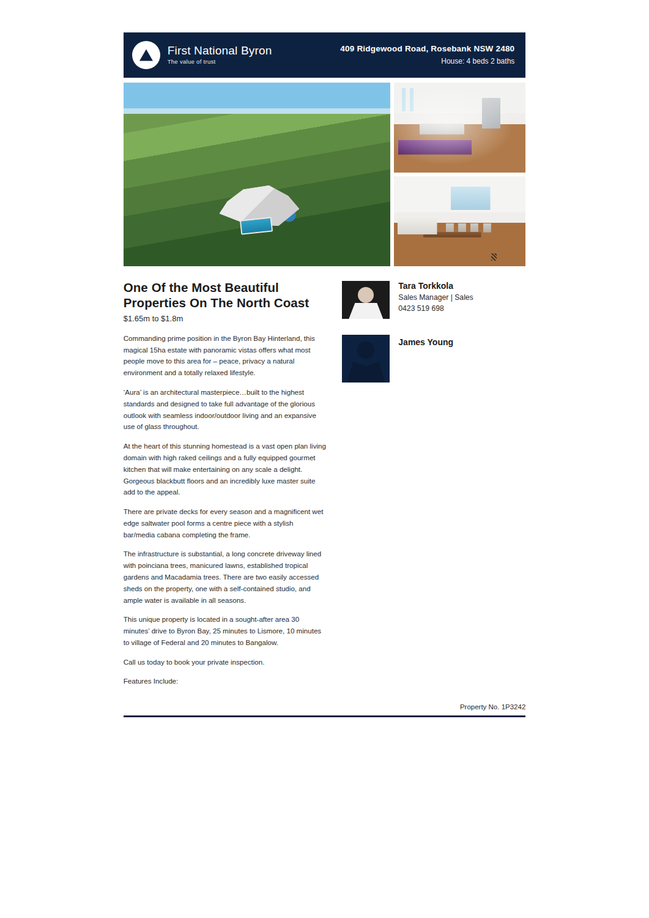First National Byron
The value of trust
409 Ridgewood Road, Rosebank NSW 2480
House: 4 beds 2 baths
One Of the Most Beautiful Properties On The North Coast
$1.65m to $1.8m
Commanding prime position in the Byron Bay Hinterland, this magical 15ha estate with panoramic vistas offers what most people move to this area for – peace, privacy a natural environment and a totally relaxed lifestyle.
‘Aura’ is an architectural masterpiece…built to the highest standards and designed to take full advantage of the glorious outlook with seamless indoor/outdoor living and an expansive use of glass throughout.
At the heart of this stunning homestead is a vast open plan living domain with high raked ceilings and a fully equipped gourmet kitchen that will make entertaining on any scale a delight. Gorgeous blackbutt floors and an incredibly luxe master suite add to the appeal.
There are private decks for every season and a magnificent wet edge saltwater pool forms a centre piece with a stylish bar/media cabana completing the frame.
The infrastructure is substantial, a long concrete driveway lined with poinciana trees, manicured lawns, established tropical gardens and Macadamia trees. There are two easily accessed sheds on the property, one with a self-contained studio, and ample water is available in all seasons.
This unique property is located in a sought-after area 30 minutes’ drive to Byron Bay, 25 minutes to Lismore, 10 minutes to village of Federal and 20 minutes to Bangalow.
Call us today to book your private inspection.
Features Include:
Tara Torkkola
Sales Manager | Sales
0423 519 698
James Young
Property No. 1P3242